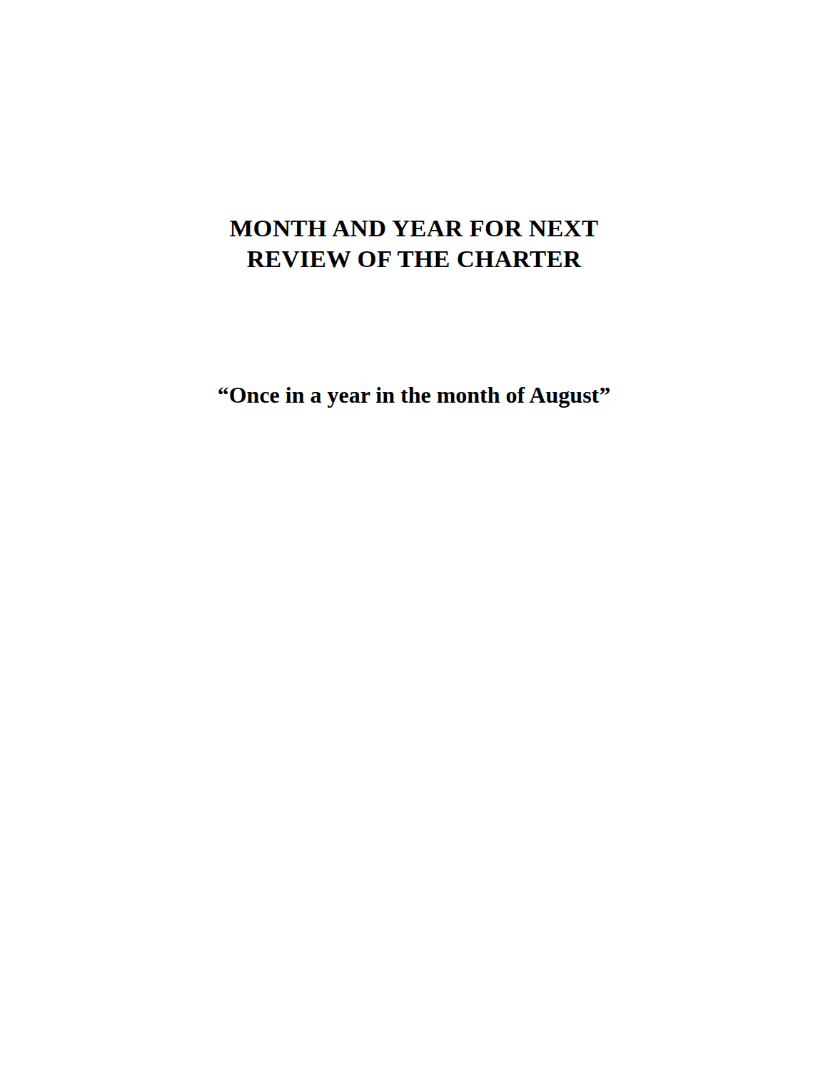MONTH AND YEAR FOR NEXT REVIEW OF THE CHARTER
“Once in a year in the month of August”